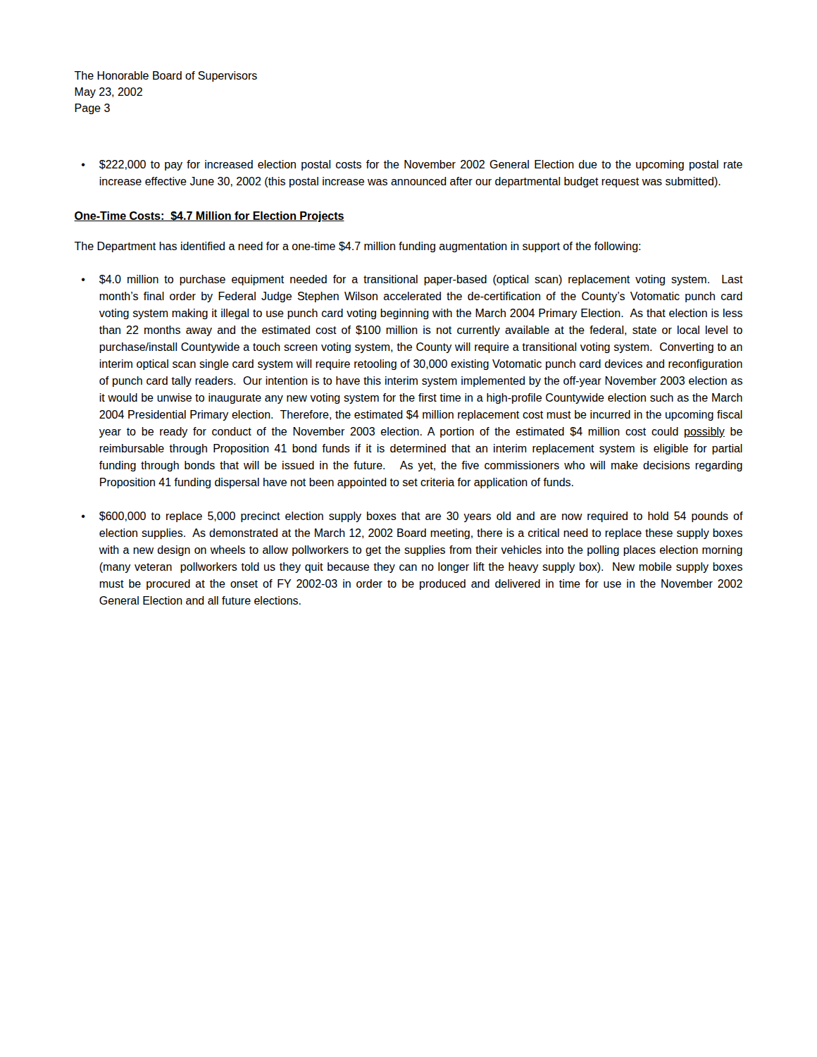The Honorable Board of Supervisors
May 23, 2002
Page 3
$222,000 to pay for increased election postal costs for the November 2002 General Election due to the upcoming postal rate increase effective June 30, 2002 (this postal increase was announced after our departmental budget request was submitted).
One-Time Costs: $4.7 Million for Election Projects
The Department has identified a need for a one-time $4.7 million funding augmentation in support of the following:
$4.0 million to purchase equipment needed for a transitional paper-based (optical scan) replacement voting system. Last month’s final order by Federal Judge Stephen Wilson accelerated the de-certification of the County’s Votomatic punch card voting system making it illegal to use punch card voting beginning with the March 2004 Primary Election. As that election is less than 22 months away and the estimated cost of $100 million is not currently available at the federal, state or local level to purchase/install Countywide a touch screen voting system, the County will require a transitional voting system. Converting to an interim optical scan single card system will require retooling of 30,000 existing Votomatic punch card devices and reconfiguration of punch card tally readers. Our intention is to have this interim system implemented by the off-year November 2003 election as it would be unwise to inaugurate any new voting system for the first time in a high-profile Countywide election such as the March 2004 Presidential Primary election. Therefore, the estimated $4 million replacement cost must be incurred in the upcoming fiscal year to be ready for conduct of the November 2003 election. A portion of the estimated $4 million cost could possibly be reimbursable through Proposition 41 bond funds if it is determined that an interim replacement system is eligible for partial funding through bonds that will be issued in the future. As yet, the five commissioners who will make decisions regarding Proposition 41 funding dispersal have not been appointed to set criteria for application of funds.
$600,000 to replace 5,000 precinct election supply boxes that are 30 years old and are now required to hold 54 pounds of election supplies. As demonstrated at the March 12, 2002 Board meeting, there is a critical need to replace these supply boxes with a new design on wheels to allow pollworkers to get the supplies from their vehicles into the polling places election morning (many veteran pollworkers told us they quit because they can no longer lift the heavy supply box). New mobile supply boxes must be procured at the onset of FY 2002-03 in order to be produced and delivered in time for use in the November 2002 General Election and all future elections.